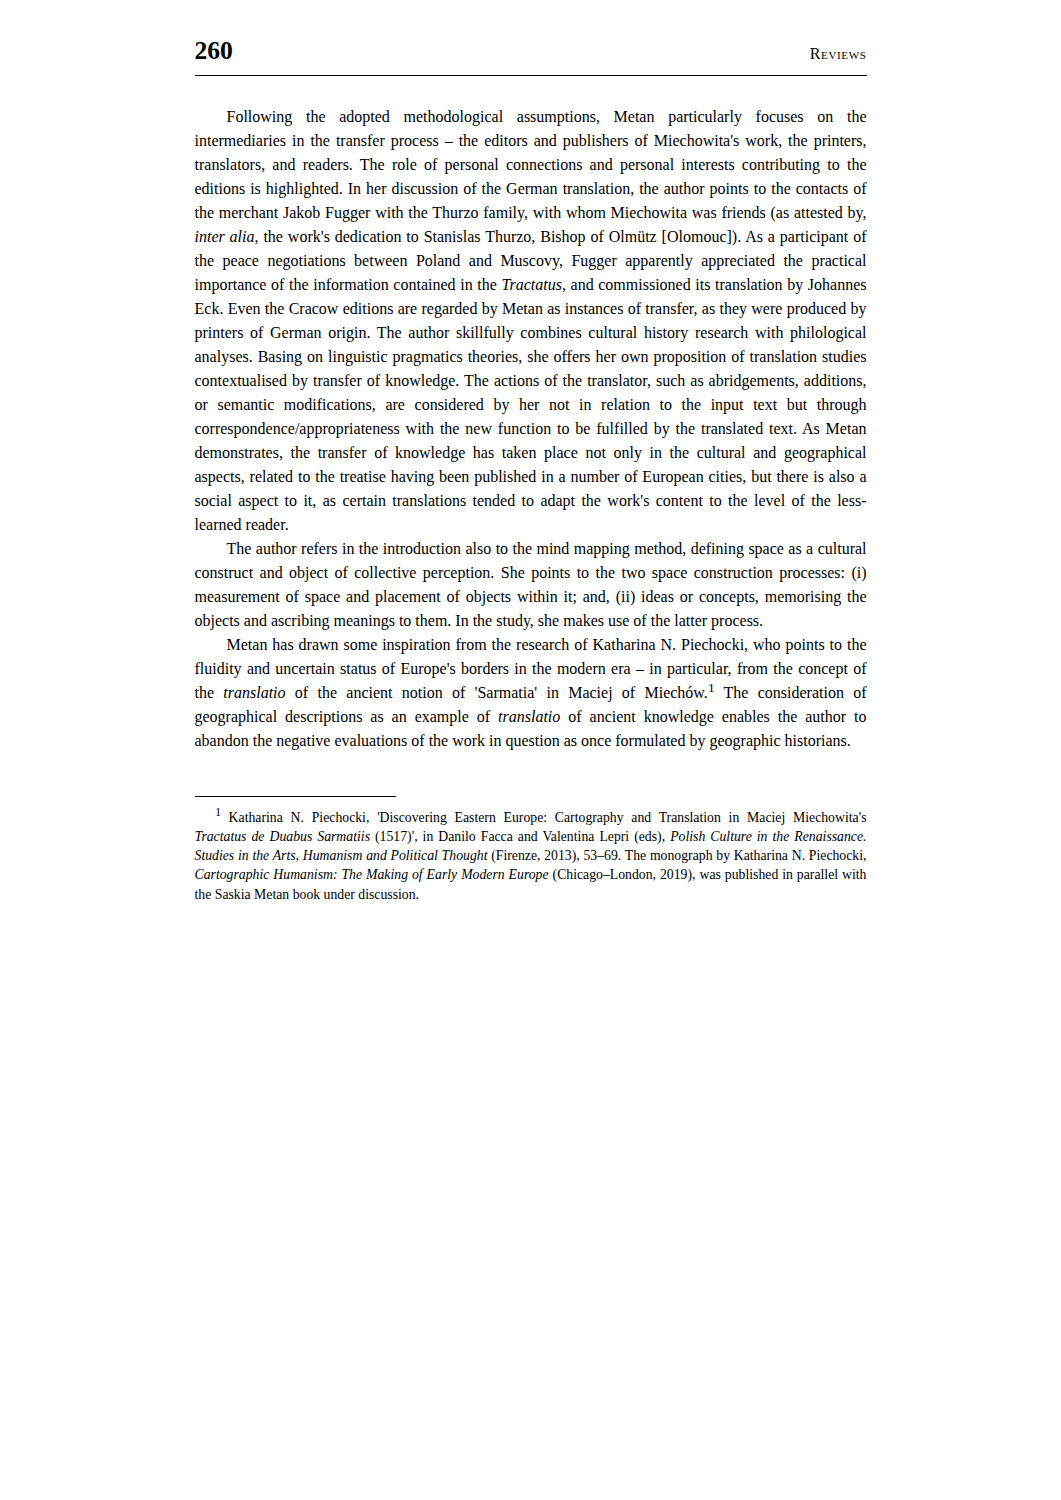260 Reviews
Following the adopted methodological assumptions, Metan particularly focuses on the intermediaries in the transfer process – the editors and publishers of Miechowita's work, the printers, translators, and readers. The role of personal connections and personal interests contributing to the editions is highlighted. In her discussion of the German translation, the author points to the contacts of the merchant Jakob Fugger with the Thurzo family, with whom Miechowita was friends (as attested by, inter alia, the work's dedication to Stanislas Thurzo, Bishop of Olmütz [Olomouc]). As a participant of the peace negotiations between Poland and Muscovy, Fugger apparently appreciated the practical importance of the information contained in the Tractatus, and commissioned its translation by Johannes Eck. Even the Cracow editions are regarded by Metan as instances of transfer, as they were produced by printers of German origin. The author skillfully combines cultural history research with philological analyses. Basing on linguistic pragmatics theories, she offers her own proposition of translation studies contextualised by transfer of knowledge. The actions of the translator, such as abridgements, additions, or semantic modifications, are considered by her not in relation to the input text but through correspondence/appropriateness with the new function to be fulfilled by the translated text. As Metan demonstrates, the transfer of knowledge has taken place not only in the cultural and geographical aspects, related to the treatise having been published in a number of European cities, but there is also a social aspect to it, as certain translations tended to adapt the work's content to the level of the less-learned reader.
The author refers in the introduction also to the mind mapping method, defining space as a cultural construct and object of collective perception. She points to the two space construction processes: (i) measurement of space and placement of objects within it; and, (ii) ideas or concepts, memorising the objects and ascribing meanings to them. In the study, she makes use of the latter process.
Metan has drawn some inspiration from the research of Katharina N. Piechocki, who points to the fluidity and uncertain status of Europe's borders in the modern era – in particular, from the concept of the translatio of the ancient notion of 'Sarmatia' in Maciej of Miechów.1 The consideration of geographical descriptions as an example of translatio of ancient knowledge enables the author to abandon the negative evaluations of the work in question as once formulated by geographic historians.
1 Katharina N. Piechocki, 'Discovering Eastern Europe: Cartography and Translation in Maciej Miechowita's Tractatus de Duabus Sarmatiis (1517)', in Danilo Facca and Valentina Lepri (eds), Polish Culture in the Renaissance. Studies in the Arts, Humanism and Political Thought (Firenze, 2013), 53–69. The monograph by Katharina N. Piechocki, Cartographic Humanism: The Making of Early Modern Europe (Chicago–London, 2019), was published in parallel with the Saskia Metan book under discussion.